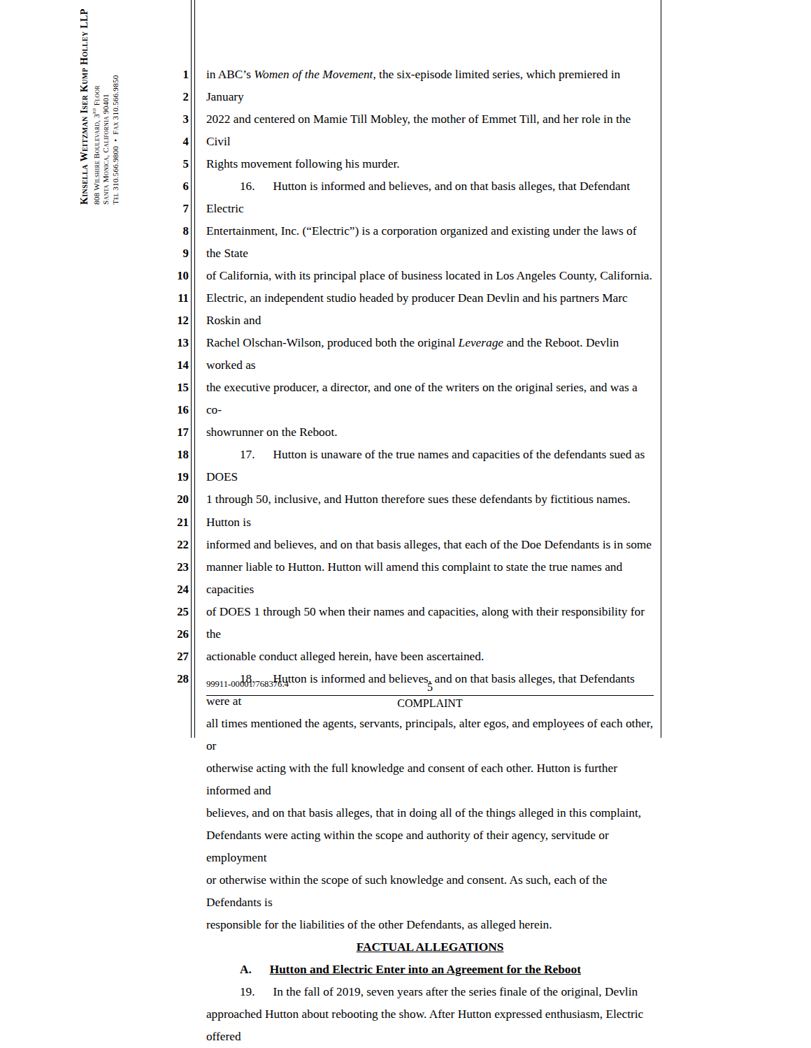Kinsella Weitzman Iser Kump Holley LLP
808 Wilshire Boulevard, 3rd Floor
Santa Monica, California 90401
Tel 310.566.9800 • Fax 310.566.9850
1
2
3
4
5
6
7
8
9
10
11
12
13
14
15
16
17
18
19
20
21
22
23
24
25
26
27
28
in ABC’s Women of the Movement, the six-episode limited series, which premiered in January
2022 and centered on Mamie Till Mobley, the mother of Emmet Till, and her role in the Civil
Rights movement following his murder.
16. Hutton is informed and believes, and on that basis alleges, that Defendant Electric
Entertainment, Inc. (“Electric”) is a corporation organized and existing under the laws of the State
of California, with its principal place of business located in Los Angeles County, California.
Electric, an independent studio headed by producer Dean Devlin and his partners Marc Roskin and
Rachel Olschan-Wilson, produced both the original Leverage and the Reboot. Devlin worked as
the executive producer, a director, and one of the writers on the original series, and was a co-
showrunner on the Reboot.
17. Hutton is unaware of the true names and capacities of the defendants sued as DOES
1 through 50, inclusive, and Hutton therefore sues these defendants by fictitious names. Hutton is
informed and believes, and on that basis alleges, that each of the Doe Defendants is in some
manner liable to Hutton. Hutton will amend this complaint to state the true names and capacities
of DOES 1 through 50 when their names and capacities, along with their responsibility for the
actionable conduct alleged herein, have been ascertained.
18. Hutton is informed and believes, and on that basis alleges, that Defendants were at
all times mentioned the agents, servants, principals, alter egos, and employees of each other, or
otherwise acting with the full knowledge and consent of each other. Hutton is further informed and
believes, and on that basis alleges, that in doing all of the things alleged in this complaint,
Defendants were acting within the scope and authority of their agency, servitude or employment
or otherwise within the scope of such knowledge and consent. As such, each of the Defendants is
responsible for the liabilities of the other Defendants, as alleged herein.
FACTUAL ALLEGATIONS
A. Hutton and Electric Enter into an Agreement for the Reboot
19. In the fall of 2019, seven years after the series finale of the original, Devlin
approached Hutton about rebooting the show. After Hutton expressed enthusiasm, Electric offered
99911-00001/768376.4
5
COMPLAINT